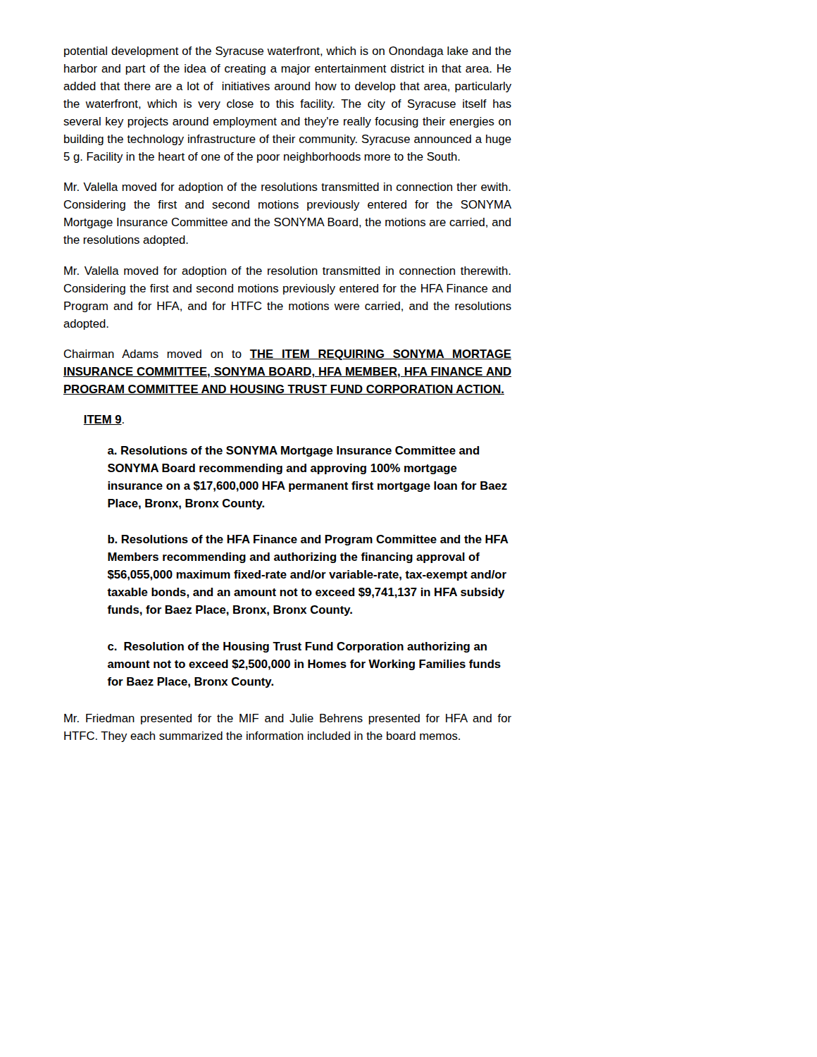potential development of the Syracuse waterfront, which is on Onondaga lake and the harbor and part of the idea of creating a major entertainment district in that area. He added that there are a lot of initiatives around how to develop that area, particularly the waterfront, which is very close to this facility. The city of Syracuse itself has several key projects around employment and they're really focusing their energies on building the technology infrastructure of their community. Syracuse announced a huge 5 g. Facility in the heart of one of the poor neighborhoods more to the South.
Mr. Valella moved for adoption of the resolutions transmitted in connection ther ewith. Considering the first and second motions previously entered for the SONYMA Mortgage Insurance Committee and the SONYMA Board, the motions are carried, and the resolutions adopted.
Mr. Valella moved for adoption of the resolution transmitted in connection therewith. Considering the first and second motions previously entered for the HFA Finance and Program and for HFA, and for HTFC the motions were carried, and the resolutions adopted.
Chairman Adams moved on to THE ITEM REQUIRING SONYMA MORTAGE INSURANCE COMMITTEE, SONYMA BOARD, HFA MEMBER, HFA FINANCE AND PROGRAM COMMITTEE AND HOUSING TRUST FUND CORPORATION ACTION.
ITEM 9.
a. Resolutions of the SONYMA Mortgage Insurance Committee and SONYMA Board recommending and approving 100% mortgage insurance on a $17,600,000 HFA permanent first mortgage loan for Baez Place, Bronx, Bronx County.
b. Resolutions of the HFA Finance and Program Committee and the HFA Members recommending and authorizing the financing approval of $56,055,000 maximum fixed-rate and/or variable-rate, tax-exempt and/or taxable bonds, and an amount not to exceed $9,741,137 in HFA subsidy funds, for Baez Place, Bronx, Bronx County.
c. Resolution of the Housing Trust Fund Corporation authorizing an amount not to exceed $2,500,000 in Homes for Working Families funds for Baez Place, Bronx County.
Mr. Friedman presented for the MIF and Julie Behrens presented for HFA and for HTFC. They each summarized the information included in the board memos.